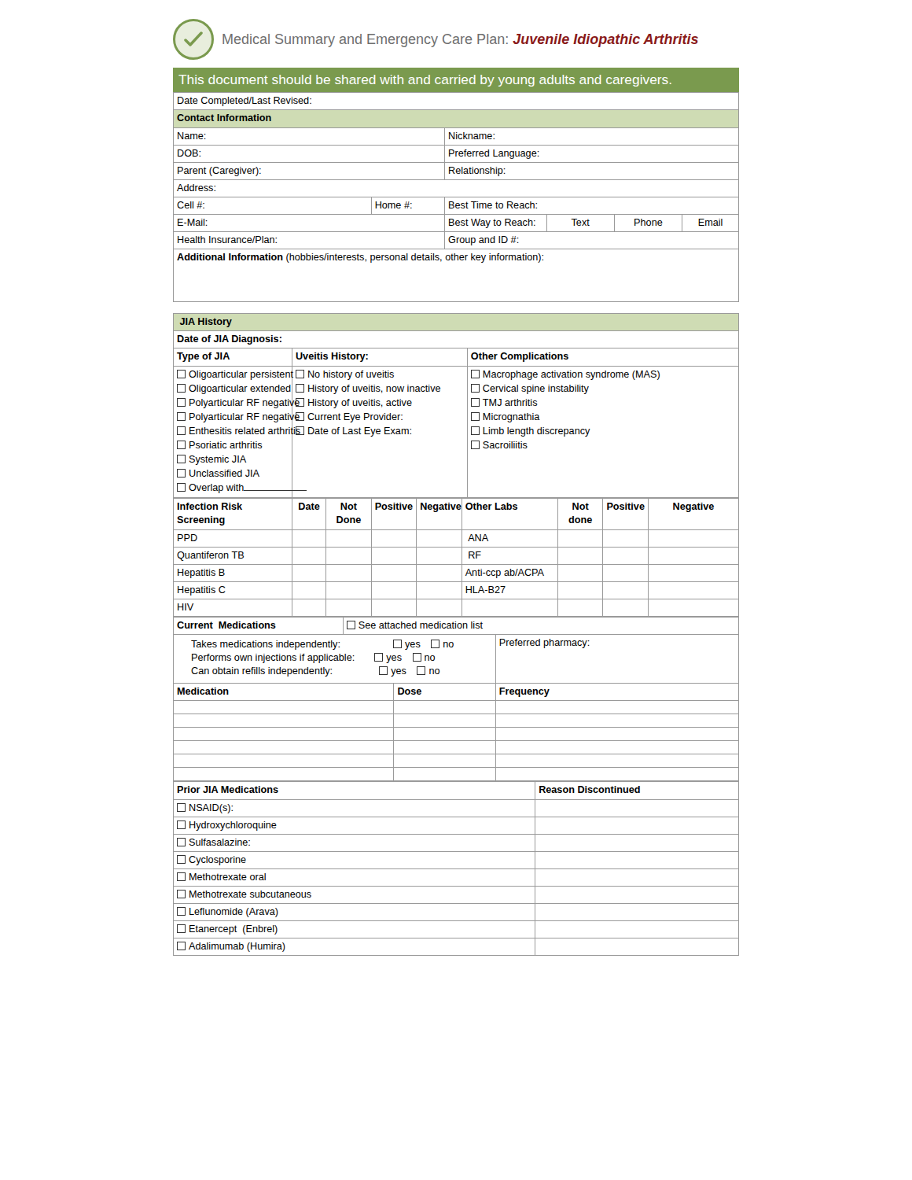Medical Summary and Emergency Care Plan: Juvenile Idiopathic Arthritis
| This document should be shared with and carried by young adults and caregivers. |
| Date Completed/Last Revised: |
| Contact Information |
| Name: | Nickname: |
| DOB: | Preferred Language: |
| Parent (Caregiver): | Relationship: |
| Address: |
| Cell #: | Home #: | Best Time to Reach: |
| E-Mail: | Best Way to Reach: | Text | Phone | Email |
| Health Insurance/Plan: | Group and ID #: |
| Additional Information (hobbies/interests, personal details, other key information): |
| JIA History |
| Date of JIA Diagnosis: |
| Type of JIA | Uveitis History: | Other Complications |
| Oligoarticular persistent Oligoarticular extended Polyarticular RF negative Polyarticular RF negative Enthesitis related arthritis Psoriatic arthritis Systemic JIA Unclassified JIA Overlap with | No history of uveitis History of uveitis, now inactive History of uveitis, active Current Eye Provider: Date of Last Eye Exam: | Macrophage activation syndrome (MAS) Cervical spine instability TMJ arthritis Micrognathia Limb length discrepancy Sacroiliitis |
| Infection Risk Screening | Date | Not Done | Positive | Negative | Other Labs | Not done | Positive | Negative |
| PPD | | | | | ANA | | | |
| Quantiferon TB | | | | | RF | | | |
| Hepatitis B | | | | | Anti-ccp ab/ACPA | | | |
| Hepatitis C | | | | | HLA-B27 | | | |
| HIV | | | | | | | | |
| Current Medications | See attached medication list |
| Takes medications independently: yes no Performs own injections if applicable: yes no Can obtain refills independently: yes no | Preferred pharmacy: |
| Medication | Dose | Frequency |
| Prior JIA Medications | Reason Discontinued |
| NSAID(s): | |
| Hydroxychloroquine | |
| Sulfasalazine: | |
| Cyclosporine | |
| Methotrexate oral | |
| Methotrexate subcutaneous | |
| Leflunomide (Arava) | |
| Etanercept (Enbrel) | |
| Adalimumab (Humira) | |